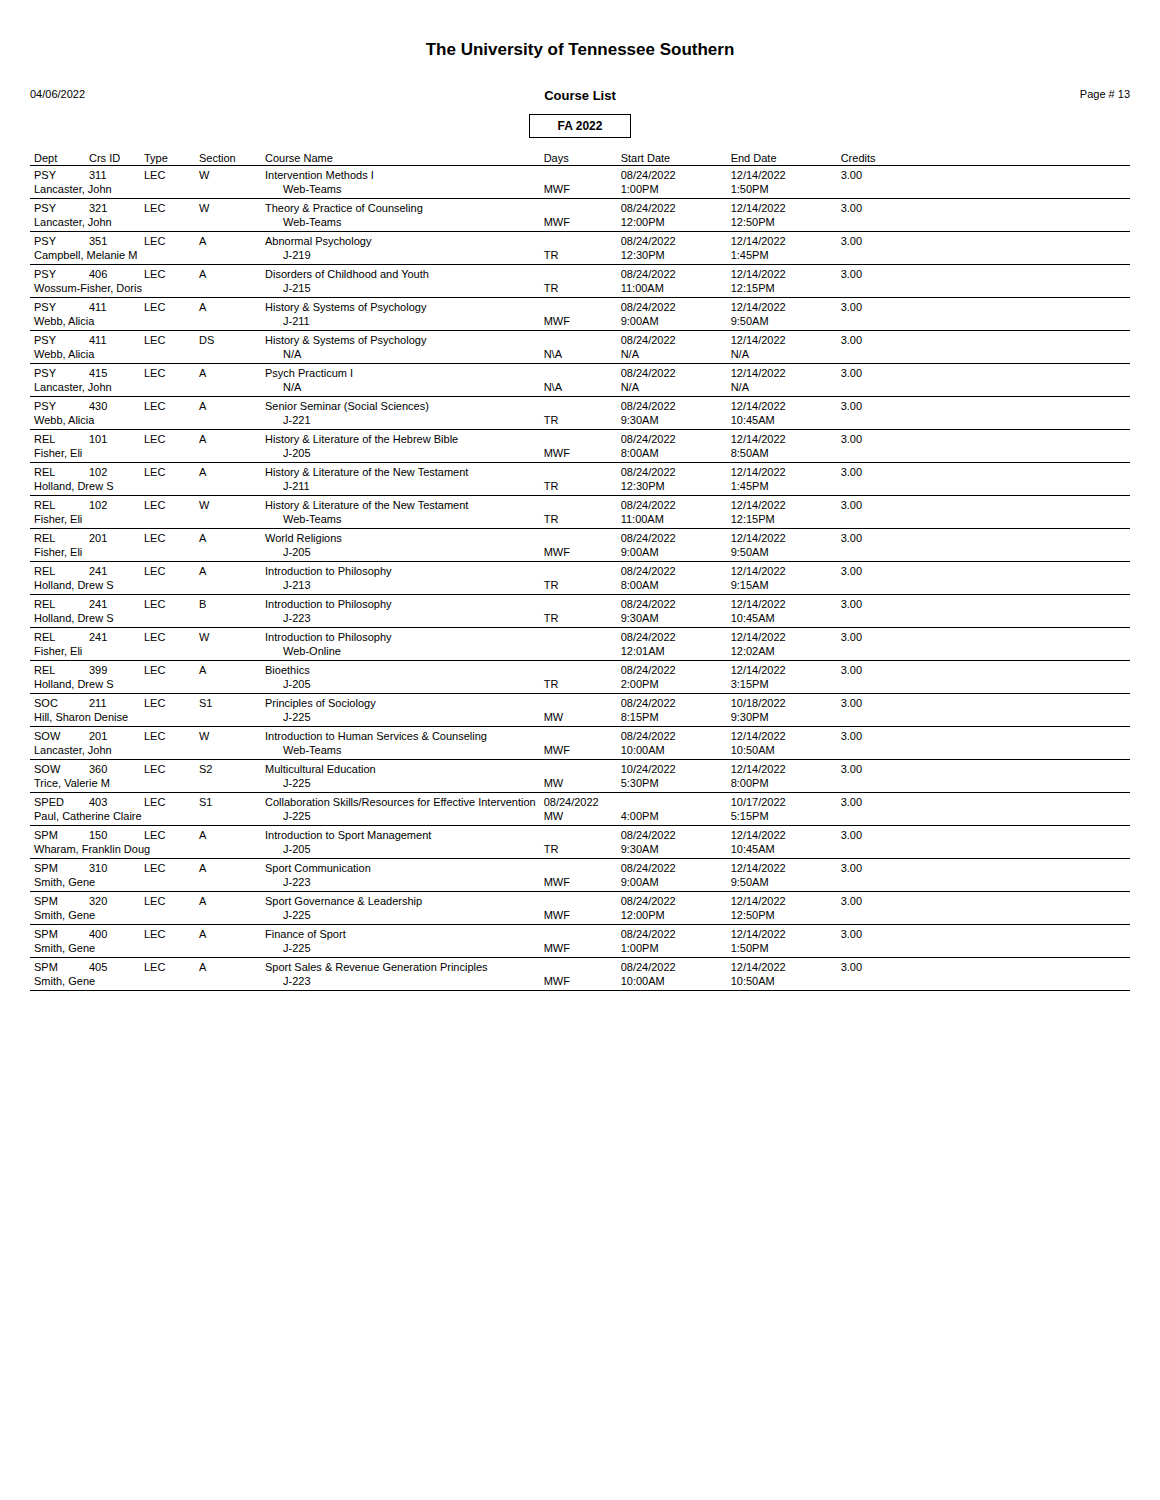The University of Tennessee Southern
04/06/2022
Course List
Page # 13
FA 2022
| Dept | Crs ID | Type | Section | Course Name | Days | Start Date | End Date | Credits | |
| --- | --- | --- | --- | --- | --- | --- | --- | --- | --- |
| PSY | 311 | LEC | W | Intervention Methods I | | 08/24/2022 | 12/14/2022 | 3.00 | |
| Lancaster, John | | Web-Teams | MWF | 1:00PM | 1:50PM | | |
| PSY | 321 | LEC | W | Theory & Practice of Counseling | | 08/24/2022 | 12/14/2022 | 3.00 | |
| Lancaster, John | | Web-Teams | MWF | 12:00PM | 12:50PM | | |
| PSY | 351 | LEC | A | Abnormal Psychology | | 08/24/2022 | 12/14/2022 | 3.00 | |
| Campbell, Melanie M | | J-219 | TR | 12:30PM | 1:45PM | | |
| PSY | 406 | LEC | A | Disorders of Childhood and Youth | | 08/24/2022 | 12/14/2022 | 3.00 | |
| Wossum-Fisher, Doris | | J-215 | TR | 11:00AM | 12:15PM | | |
| PSY | 411 | LEC | A | History & Systems of Psychology | | 08/24/2022 | 12/14/2022 | 3.00 | |
| Webb, Alicia | | J-211 | MWF | 9:00AM | 9:50AM | | |
| PSY | 411 | LEC | DS | History & Systems of Psychology | | 08/24/2022 | 12/14/2022 | 3.00 | |
| Webb, Alicia | | N/A | N\A | N/A | N/A | | |
| PSY | 415 | LEC | A | Psych Practicum I | | 08/24/2022 | 12/14/2022 | 3.00 | |
| Lancaster, John | | N/A | N\A | N/A | N/A | | |
| PSY | 430 | LEC | A | Senior Seminar (Social Sciences) | | 08/24/2022 | 12/14/2022 | 3.00 | |
| Webb, Alicia | | J-221 | TR | 9:30AM | 10:45AM | | |
| REL | 101 | LEC | A | History & Literature of the Hebrew Bible | | 08/24/2022 | 12/14/2022 | 3.00 | |
| Fisher, Eli | | J-205 | MWF | 8:00AM | 8:50AM | | |
| REL | 102 | LEC | A | History & Literature of the New Testament | | 08/24/2022 | 12/14/2022 | 3.00 | |
| Holland, Drew S | | J-211 | TR | 12:30PM | 1:45PM | | |
| REL | 102 | LEC | W | History & Literature of the New Testament | | 08/24/2022 | 12/14/2022 | 3.00 | |
| Fisher, Eli | | Web-Teams | TR | 11:00AM | 12:15PM | | |
| REL | 201 | LEC | A | World Religions | | 08/24/2022 | 12/14/2022 | 3.00 | |
| Fisher, Eli | | J-205 | MWF | 9:00AM | 9:50AM | | |
| REL | 241 | LEC | A | Introduction to Philosophy | | 08/24/2022 | 12/14/2022 | 3.00 | |
| Holland, Drew S | | J-213 | TR | 8:00AM | 9:15AM | | |
| REL | 241 | LEC | B | Introduction to Philosophy | | 08/24/2022 | 12/14/2022 | 3.00 | |
| Holland, Drew S | | J-223 | TR | 9:30AM | 10:45AM | | |
| REL | 241 | LEC | W | Introduction to Philosophy | | 08/24/2022 | 12/14/2022 | 3.00 | |
| Fisher, Eli | | Web-Online | | 12:01AM | 12:02AM | | |
| REL | 399 | LEC | A | Bioethics | | 08/24/2022 | 12/14/2022 | 3.00 | |
| Holland, Drew S | | J-205 | TR | 2:00PM | 3:15PM | | |
| SOC | 211 | LEC | S1 | Principles of Sociology | | 08/24/2022 | 10/18/2022 | 3.00 | |
| Hill, Sharon Denise | | J-225 | MW | 8:15PM | 9:30PM | | |
| SOW | 201 | LEC | W | Introduction to Human Services & Counseling | | 08/24/2022 | 12/14/2022 | 3.00 | |
| Lancaster, John | | Web-Teams | MWF | 10:00AM | 10:50AM | | |
| SOW | 360 | LEC | S2 | Multicultural Education | | 10/24/2022 | 12/14/2022 | 3.00 | |
| Trice, Valerie M | | J-225 | MW | 5:30PM | 8:00PM | | |
| SPED | 403 | LEC | S1 | Collaboration Skills/Resources for Effective Intervention | 08/24/2022 | | 10/17/2022 | 3.00 | |
| Paul, Catherine Claire | | J-225 | MW | 4:00PM | 5:15PM | | |
| SPM | 150 | LEC | A | Introduction to Sport Management | | 08/24/2022 | 12/14/2022 | 3.00 | |
| Wharam, Franklin Doug | | J-205 | TR | 9:30AM | 10:45AM | | |
| SPM | 310 | LEC | A | Sport Communication | | 08/24/2022 | 12/14/2022 | 3.00 | |
| Smith, Gene | | J-223 | MWF | 9:00AM | 9:50AM | | |
| SPM | 320 | LEC | A | Sport Governance & Leadership | | 08/24/2022 | 12/14/2022 | 3.00 | |
| Smith, Gene | | J-225 | MWF | 12:00PM | 12:50PM | | |
| SPM | 400 | LEC | A | Finance of Sport | | 08/24/2022 | 12/14/2022 | 3.00 | |
| Smith, Gene | | J-225 | MWF | 1:00PM | 1:50PM | | |
| SPM | 405 | LEC | A | Sport Sales & Revenue Generation Principles | | 08/24/2022 | 12/14/2022 | 3.00 | |
| Smith, Gene | | J-223 | MWF | 10:00AM | 10:50AM | | |